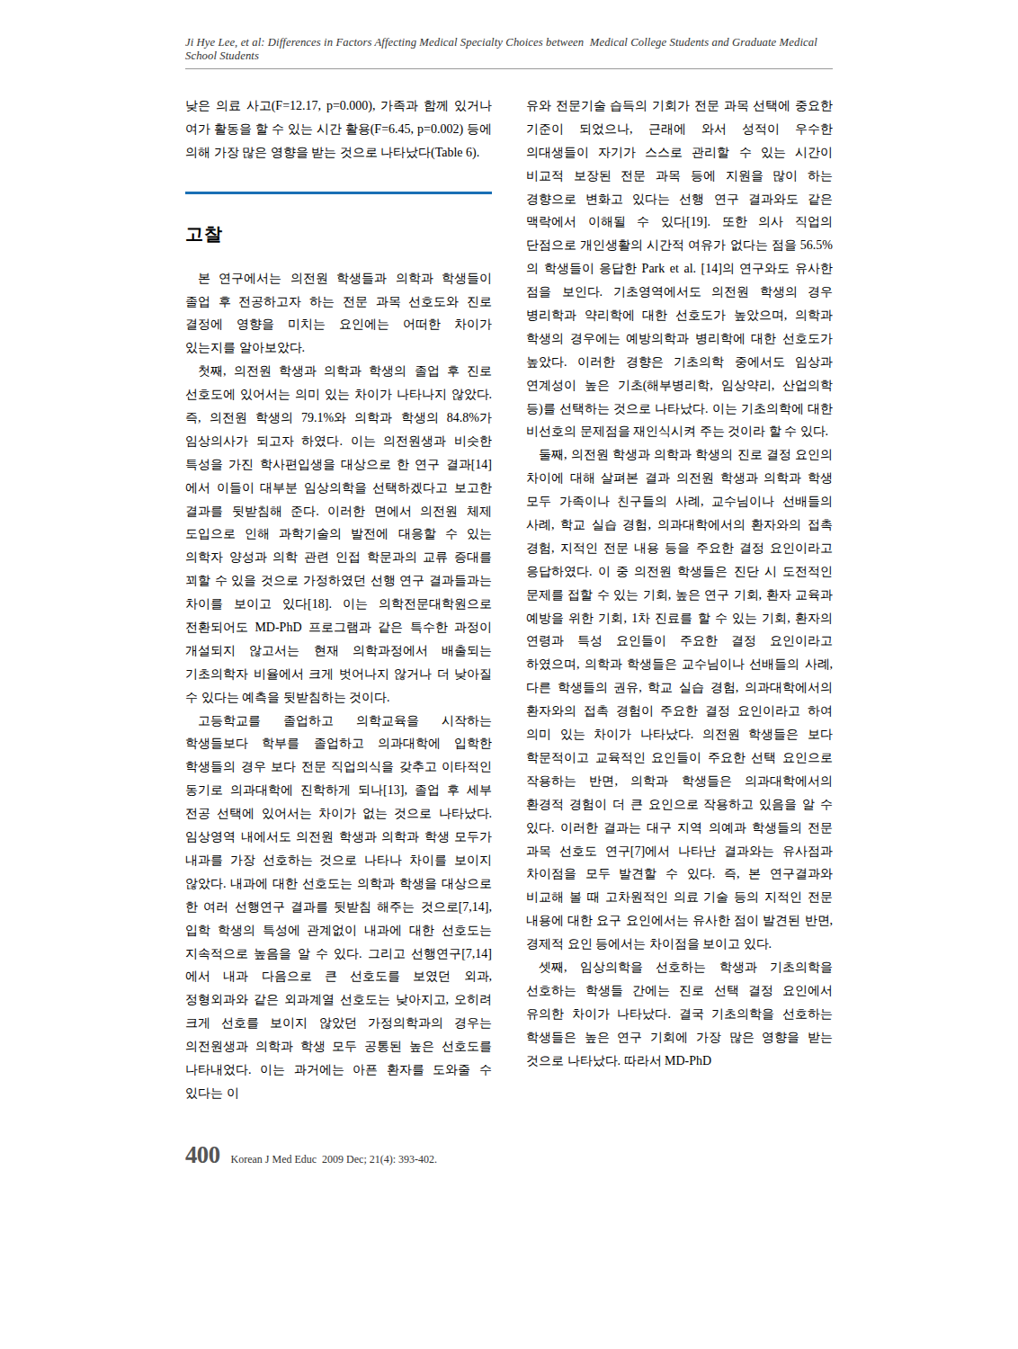Ji Hye Lee, et al: Differences in Factors Affecting Medical Specialty Choices between Medical College Students and Graduate Medical School Students
낮은 의료 사고(F=12.17, p=0.000), 가족과 함께 있거나 여가 활동을 할 수 있는 시간 활용(F=6.45, p=0.002) 등에 의해 가장 많은 영향을 받는 것으로 나타났다(Table 6).
고찰
본 연구에서는 의전원 학생들과 의학과 학생들이 졸업 후 전공하고자 하는 전문 과목 선호도와 진로 결정에 영향을 미치는 요인에는 어떠한 차이가 있는지를 알아보았다.
첫째, 의전원 학생과 의학과 학생의 졸업 후 진로 선호도에 있어서는 의미 있는 차이가 나타나지 않았다. 즉, 의전원 학생의 79.1%와 의학과 학생의 84.8%가 임상의사가 되고자 하였다. 이는 의전원생과 비슷한 특성을 가진 학사편입생을 대상으로 한 연구 결과[14]에서 이들이 대부분 임상의학을 선택하겠다고 보고한 결과를 뒷받침해 준다. 이러한 면에서 의전원 체제 도입으로 인해 과학기술의 발전에 대응할 수 있는 의학자 양성과 의학 관련 인접 학문과의 교류 증대를 꾀할 수 있을 것으로 가정하였던 선행 연구 결과들과는 차이를 보이고 있다[18]. 이는 의학전문대학원으로 전환되어도 MD-PhD 프로그램과 같은 특수한 과정이 개설되지 않고서는 현재 의학과정에서 배출되는 기초의학자 비율에서 크게 벗어나지 않거나 더 낮아질 수 있다는 예측을 뒷받침하는 것이다.
고등학교를 졸업하고 의학교육을 시작하는 학생들보다 학부를 졸업하고 의과대학에 입학한 학생들의 경우 보다 전문 직업의식을 갖추고 이타적인 동기로 의과대학에 진학하게 되나[13], 졸업 후 세부 전공 선택에 있어서는 차이가 없는 것으로 나타났다. 임상영역 내에서도 의전원 학생과 의학과 학생 모두가 내과를 가장 선호하는 것으로 나타나 차이를 보이지 않았다. 내과에 대한 선호도는 의학과 학생을 대상으로 한 여러 선행연구 결과를 뒷받침 해주는 것으로[7,14], 입학 학생의 특성에 관계없이 내과에 대한 선호도는 지속적으로 높음을 알 수 있다. 그리고 선행연구[7,14]에서 내과 다음으로 큰 선호도를 보였던 외과, 정형외과와 같은 외과계열 선호도는 낮아지고, 오히려 크게 선호를 보이지 않았던 가정의학과의 경우는 의전원생과 의학과 학생 모두 공통된 높은 선호도를 나타내었다. 이는 과거에는 아픈 환자를 도와줄 수 있다는 이
유와 전문기술 습득의 기회가 전문 과목 선택에 중요한 기준이 되었으나, 근래에 와서 성적이 우수한 의대생들이 자기가 스스로 관리할 수 있는 시간이 비교적 보장된 전문 과목 등에 지원을 많이 하는 경향으로 변화고 있다는 선행 연구 결과와도 같은 맥락에서 이해될 수 있다[19]. 또한 의사 직업의 단점으로 개인생활의 시간적 여유가 없다는 점을 56.5%의 학생들이 응답한 Park et al. [14]의 연구와도 유사한 점을 보인다. 기초영역에서도 의전원 학생의 경우 병리학과 약리학에 대한 선호도가 높았으며, 의학과 학생의 경우에는 예방의학과 병리학에 대한 선호도가 높았다. 이러한 경향은 기초의학 중에서도 임상과 연계성이 높은 기초(해부병리학, 임상약리, 산업의학 등)를 선택하는 것으로 나타났다. 이는 기초의학에 대한 비선호의 문제점을 재인식시켜 주는 것이라 할 수 있다.
둘째, 의전원 학생과 의학과 학생의 진로 결정 요인의 차이에 대해 살펴본 결과 의전원 학생과 의학과 학생 모두 가족이나 친구들의 사례, 교수님이나 선배들의 사례, 학교 실습 경험, 의과대학에서의 환자와의 접촉 경험, 지적인 전문 내용 등을 주요한 결정 요인이라고 응답하였다. 이 중 의전원 학생들은 진단 시 도전적인 문제를 접할 수 있는 기회, 높은 연구 기회, 환자 교육과 예방을 위한 기회, 1차 진료를 할 수 있는 기회, 환자의 연령과 특성 요인들이 주요한 결정 요인이라고 하였으며, 의학과 학생들은 교수님이나 선배들의 사례, 다른 학생들의 권유, 학교 실습 경험, 의과대학에서의 환자와의 접촉 경험이 주요한 결정 요인이라고 하여 의미 있는 차이가 나타났다. 의전원 학생들은 보다 학문적이고 교육적인 요인들이 주요한 선택 요인으로 작용하는 반면, 의학과 학생들은 의과대학에서의 환경적 경험이 더 큰 요인으로 작용하고 있음을 알 수 있다. 이러한 결과는 대구 지역 의예과 학생들의 전문 과목 선호도 연구[7]에서 나타난 결과와는 유사점과 차이점을 모두 발견할 수 있다. 즉, 본 연구결과와 비교해 볼 때 고차원적인 의료 기술 등의 지적인 전문 내용에 대한 요구 요인에서는 유사한 점이 발견된 반면, 경제적 요인 등에서는 차이점을 보이고 있다.
셋째, 임상의학을 선호하는 학생과 기초의학을 선호하는 학생들 간에는 진로 선택 결정 요인에서 유의한 차이가 나타났다. 결국 기초의학을 선호하는 학생들은 높은 연구 기회에 가장 많은 영향을 받는 것으로 나타났다. 따라서 MD-PhD
400 Korean J Med Educ 2009 Dec; 21(4): 393-402.